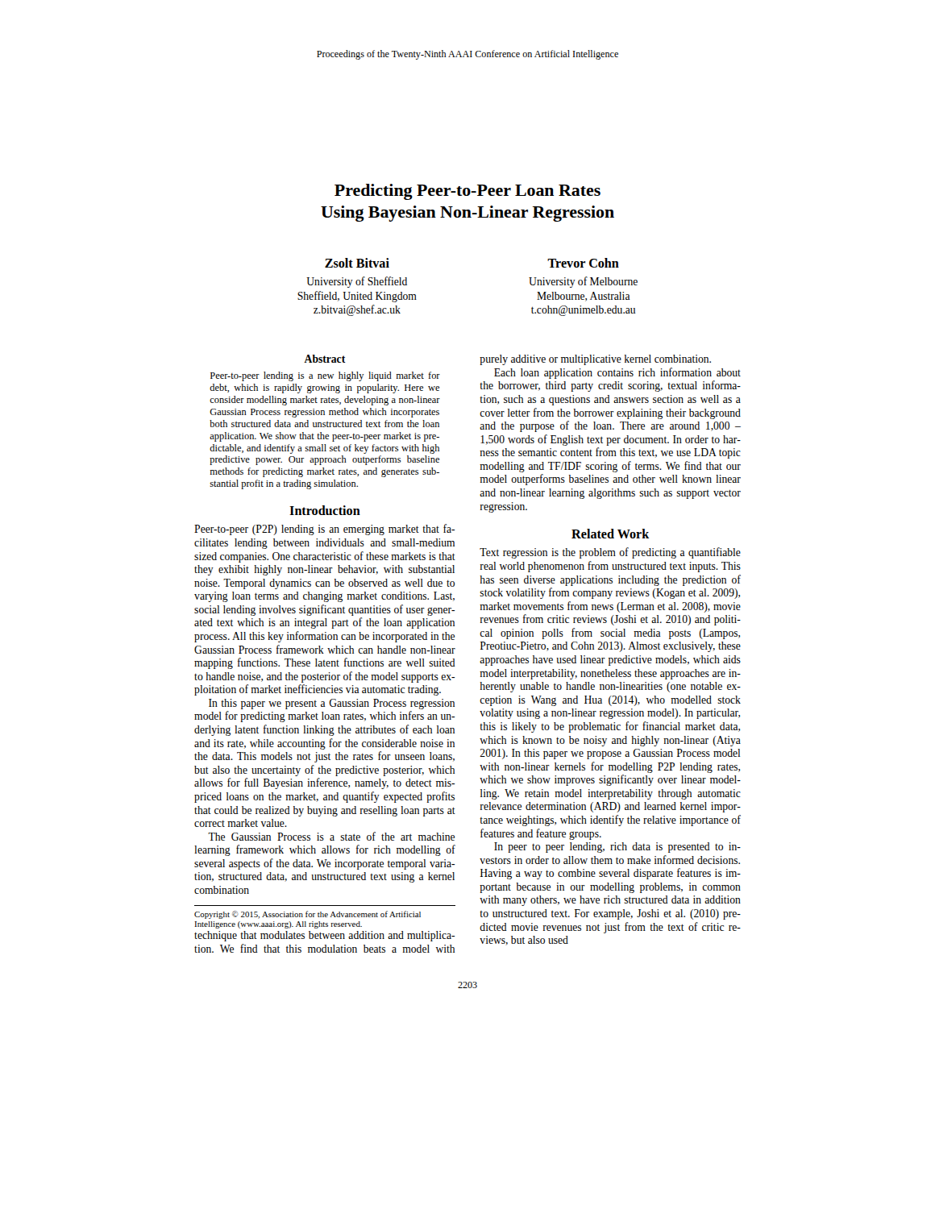Proceedings of the Twenty-Ninth AAAI Conference on Artificial Intelligence
Predicting Peer-to-Peer Loan Rates
Using Bayesian Non-Linear Regression
Zsolt Bitvai University of Sheffield
Sheffield, United Kingdom
z.bitvai@shef.ac.uk
Trevor Cohn University of Melbourne
Melbourne, Australia
t.cohn@unimelb.edu.au
Abstract
Peer-to-peer lending is a new highly liquid market for debt, which is rapidly growing in popularity. Here we consider modelling market rates, developing a non-linear Gaussian Process regression method which incorporates both structured data and unstructured text from the loan application. We show that the peer-to-peer market is predictable, and identify a small set of key factors with high predictive power. Our approach outperforms baseline methods for predicting market rates, and generates substantial profit in a trading simulation.
Introduction
Peer-to-peer (P2P) lending is an emerging market that facilitates lending between individuals and small-medium sized companies. One characteristic of these markets is that they exhibit highly non-linear behavior, with substantial noise. Temporal dynamics can be observed as well due to varying loan terms and changing market conditions. Last, social lending involves significant quantities of user generated text which is an integral part of the loan application process. All this key information can be incorporated in the Gaussian Process framework which can handle non-linear mapping functions. These latent functions are well suited to handle noise, and the posterior of the model supports exploitation of market inefficiencies via automatic trading.
In this paper we present a Gaussian Process regression model for predicting market loan rates, which infers an underlying latent function linking the attributes of each loan and its rate, while accounting for the considerable noise in the data. This models not just the rates for unseen loans, but also the uncertainty of the predictive posterior, which allows for full Bayesian inference, namely, to detect mispriced loans on the market, and quantify expected profits that could be realized by buying and reselling loan parts at correct market value.
The Gaussian Process is a state of the art machine learning framework which allows for rich modelling of several aspects of the data. We incorporate temporal variation, structured data, and unstructured text using a kernel combination
Copyright © 2015, Association for the Advancement of Artificial Intelligence (www.aaai.org). All rights reserved.
technique that modulates between addition and multiplication. We find that this modulation beats a model with purely additive or multiplicative kernel combination.
Each loan application contains rich information about the borrower, third party credit scoring, textual information, such as a questions and answers section as well as a cover letter from the borrower explaining their background and the purpose of the loan. There are around 1,000 – 1,500 words of English text per document. In order to harness the semantic content from this text, we use LDA topic modelling and TF/IDF scoring of terms. We find that our model outperforms baselines and other well known linear and non-linear learning algorithms such as support vector regression.
Related Work
Text regression is the problem of predicting a quantifiable real world phenomenon from unstructured text inputs. This has seen diverse applications including the prediction of stock volatility from company reviews (Kogan et al. 2009), market movements from news (Lerman et al. 2008), movie revenues from critic reviews (Joshi et al. 2010) and political opinion polls from social media posts (Lampos, Preotiuc-Pietro, and Cohn 2013). Almost exclusively, these approaches have used linear predictive models, which aids model interpretability, nonetheless these approaches are inherently unable to handle non-linearities (one notable exception is Wang and Hua (2014), who modelled stock volatity using a non-linear regression model). In particular, this is likely to be problematic for financial market data, which is known to be noisy and highly non-linear (Atiya 2001). In this paper we propose a Gaussian Process model with non-linear kernels for modelling P2P lending rates, which we show improves significantly over linear modelling. We retain model interpretability through automatic relevance determination (ARD) and learned kernel importance weightings, which identify the relative importance of features and feature groups.
In peer to peer lending, rich data is presented to investors in order to allow them to make informed decisions. Having a way to combine several disparate features is important because in our modelling problems, in common with many others, we have rich structured data in addition to unstructured text. For example, Joshi et al. (2010) predicted movie revenues not just from the text of critic reviews, but also used
2203